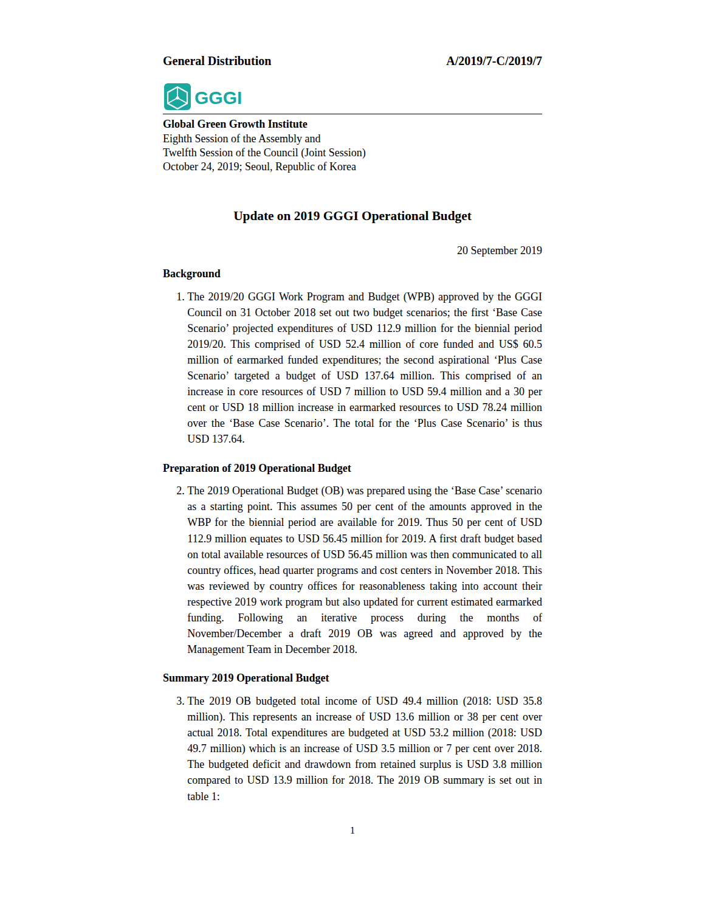General Distribution A/2019/7-C/2019/7
GGGI
Global Green Growth Institute
Eighth Session of the Assembly and
Twelfth Session of the Council (Joint Session)
October 24, 2019; Seoul, Republic of Korea
Update on 2019 GGGI Operational Budget
20 September 2019
Background
The 2019/20 GGGI Work Program and Budget (WPB) approved by the GGGI Council on 31 October 2018 set out two budget scenarios; the first ‘Base Case Scenario’ projected expenditures of USD 112.9 million for the biennial period 2019/20. This comprised of USD 52.4 million of core funded and US$ 60.5 million of earmarked funded expenditures; the second aspirational ‘Plus Case Scenario’ targeted a budget of USD 137.64 million. This comprised of an increase in core resources of USD 7 million to USD 59.4 million and a 30 per cent or USD 18 million increase in earmarked resources to USD 78.24 million over the ‘Base Case Scenario’. The total for the ‘Plus Case Scenario’ is thus USD 137.64.
Preparation of 2019 Operational Budget
The 2019 Operational Budget (OB) was prepared using the ‘Base Case’ scenario as a starting point. This assumes 50 per cent of the amounts approved in the WBP for the biennial period are available for 2019. Thus 50 per cent of USD 112.9 million equates to USD 56.45 million for 2019. A first draft budget based on total available resources of USD 56.45 million was then communicated to all country offices, head quarter programs and cost centers in November 2018. This was reviewed by country offices for reasonableness taking into account their respective 2019 work program but also updated for current estimated earmarked funding. Following an iterative process during the months of November/December a draft 2019 OB was agreed and approved by the Management Team in December 2018.
Summary 2019 Operational Budget
The 2019 OB budgeted total income of USD 49.4 million (2018: USD 35.8 million). This represents an increase of USD 13.6 million or 38 per cent over actual 2018. Total expenditures are budgeted at USD 53.2 million (2018: USD 49.7 million) which is an increase of USD 3.5 million or 7 per cent over 2018. The budgeted deficit and drawdown from retained surplus is USD 3.8 million compared to USD 13.9 million for 2018. The 2019 OB summary is set out in table 1:
1